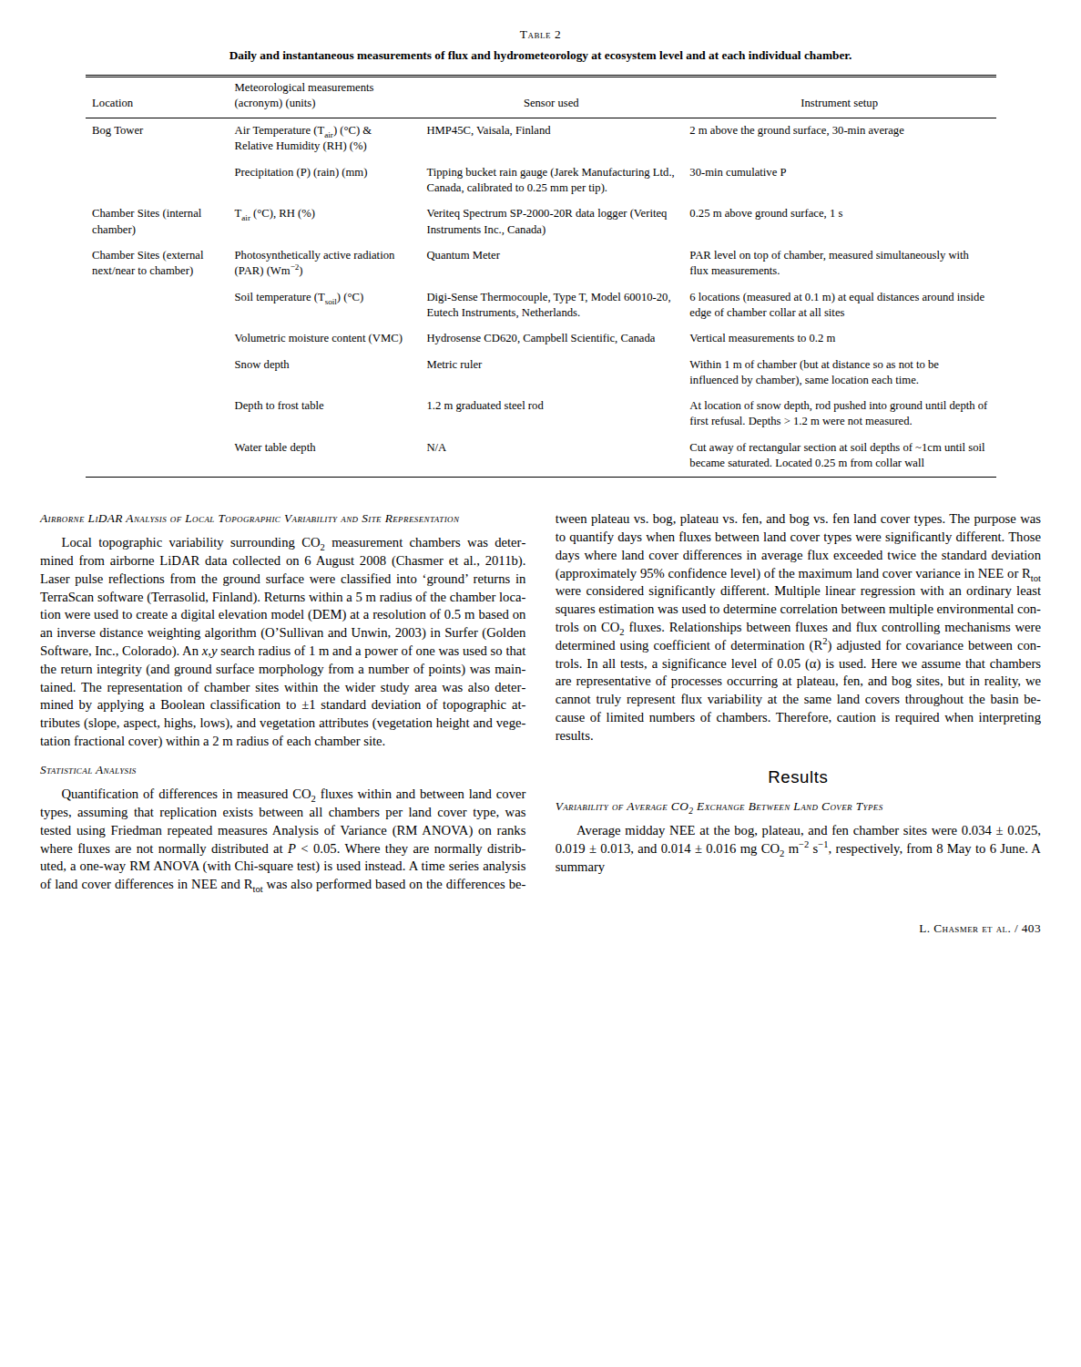Table 2
Daily and instantaneous measurements of flux and hydrometeorology at ecosystem level and at each individual chamber.
| Location | Meteorological measurements (acronym) (units) | Sensor used | Instrument setup |
| --- | --- | --- | --- |
| Bog Tower | Air Temperature (T air ) (°C) & Relative Humidity (RH) (%) | HMP45C, Vaisala, Finland | 2 m above the ground surface, 30-min average |
| | Precipitation (P) (rain) (mm) | Tipping bucket rain gauge (Jarek Manufacturing Ltd., Canada, calibrated to 0.25 mm per tip). | 30-min cumulative P |
| Chamber Sites (internal chamber) | T air (°C), RH (%) | Veriteq Spectrum SP-2000-20R data logger (Veriteq Instruments Inc., Canada) | 0.25 m above ground surface, 1 s |
| Chamber Sites (external next/near to chamber) | Photosynthetically active radiation (PAR) (Wm −2 ) | Quantum Meter | PAR level on top of chamber, measured simultaneously with flux measurements. |
| | Soil temperature (T soil ) (°C) | Digi-Sense Thermocouple, Type T, Model 60010-20, Eutech Instruments, Netherlands. | 6 locations (measured at 0.1 m) at equal distances around inside edge of chamber collar at all sites |
| | Volumetric moisture content (VMC) | Hydrosense CD620, Campbell Scientific, Canada | Vertical measurements to 0.2 m |
| | Snow depth | Metric ruler | Within 1 m of chamber (but at distance so as not to be influenced by chamber), same location each time. |
| | Depth to frost table | 1.2 m graduated steel rod | At location of snow depth, rod pushed into ground until depth of first refusal. Depths > 1.2 m were not measured. |
| | Water table depth | N/A | Cut away of rectangular section at soil depths of ~1cm until soil became saturated. Located 0.25 m from collar wall |
Airborne LiDAR Analysis of Local Topographic Variability and Site Representation
Local topographic variability surrounding CO2 measurement chambers was determined from airborne LiDAR data collected on 6 August 2008 (Chasmer et al., 2011b). Laser pulse reflections from the ground surface were classified into ‘ground’ returns in TerraScan software (Terrasolid, Finland). Returns within a 5 m radius of the chamber location were used to create a digital elevation model (DEM) at a resolution of 0.5 m based on an inverse distance weighting algorithm (O’Sullivan and Unwin, 2003) in Surfer (Golden Software, Inc., Colorado). An x,y search radius of 1 m and a power of one was used so that the return integrity (and ground surface morphology from a number of points) was maintained. The representation of chamber sites within the wider study area was also determined by applying a Boolean classification to ±1 standard deviation of topographic attributes (slope, aspect, highs, lows), and vegetation attributes (vegetation height and vegetation fractional cover) within a 2 m radius of each chamber site.
Statistical Analysis
Quantification of differences in measured CO2 fluxes within and between land cover types, assuming that replication exists between all chambers per land cover type, was tested using Friedman repeated measures Analysis of Variance (RM ANOVA) on ranks where fluxes are not normally distributed at P < 0.05. Where they are normally distributed, a one-way RM ANOVA (with Chi-square test) is used instead. A time series analysis of land cover differences in NEE and Rtot was also performed based on the differences between plateau vs. bog, plateau vs. fen, and bog vs. fen land cover types. The purpose was to quantify days when fluxes between land cover types were significantly different. Those days where land cover differences in average flux exceeded twice the standard deviation (approximately 95% confidence level) of the maximum land cover variance in NEE or Rtot were considered significantly different. Multiple linear regression with an ordinary least squares estimation was used to determine correlation between multiple environmental controls on CO2 fluxes. Relationships between fluxes and flux controlling mechanisms were determined using coefficient of determination (R2) adjusted for covariance between controls. In all tests, a significance level of 0.05 (α) is used. Here we assume that chambers are representative of processes occurring at plateau, fen, and bog sites, but in reality, we cannot truly represent flux variability at the same land covers throughout the basin because of limited numbers of chambers. Therefore, caution is required when interpreting results.
Results
Variability of Average CO2 Exchange Between Land Cover Types
Average midday NEE at the bog, plateau, and fen chamber sites were 0.034 ± 0.025, 0.019 ± 0.013, and 0.014 ± 0.016 mg CO2 m−2 s−1, respectively, from 8 May to 6 June. A summary
L. Chasmer et al. / 403